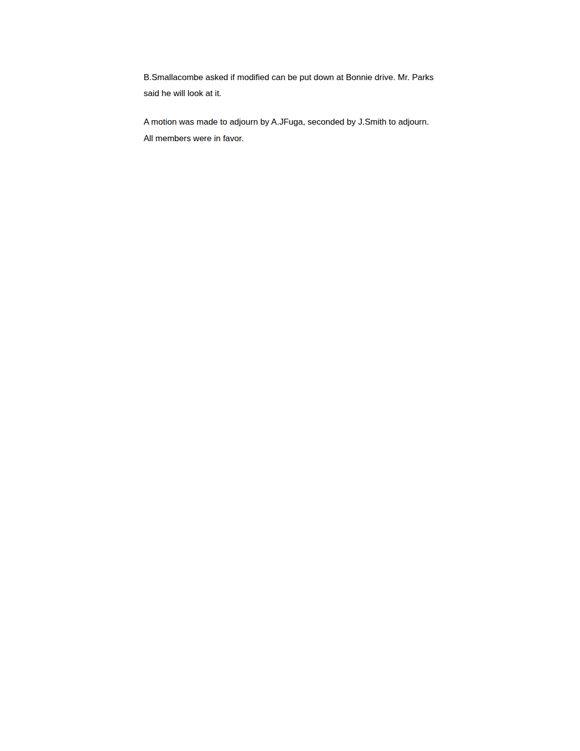B.Smallacombe asked if modified can be put down at Bonnie drive. Mr. Parks said he will look at it.
A motion was made to adjourn by A.JFuga, seconded by J.Smith to adjourn. All members were in favor.